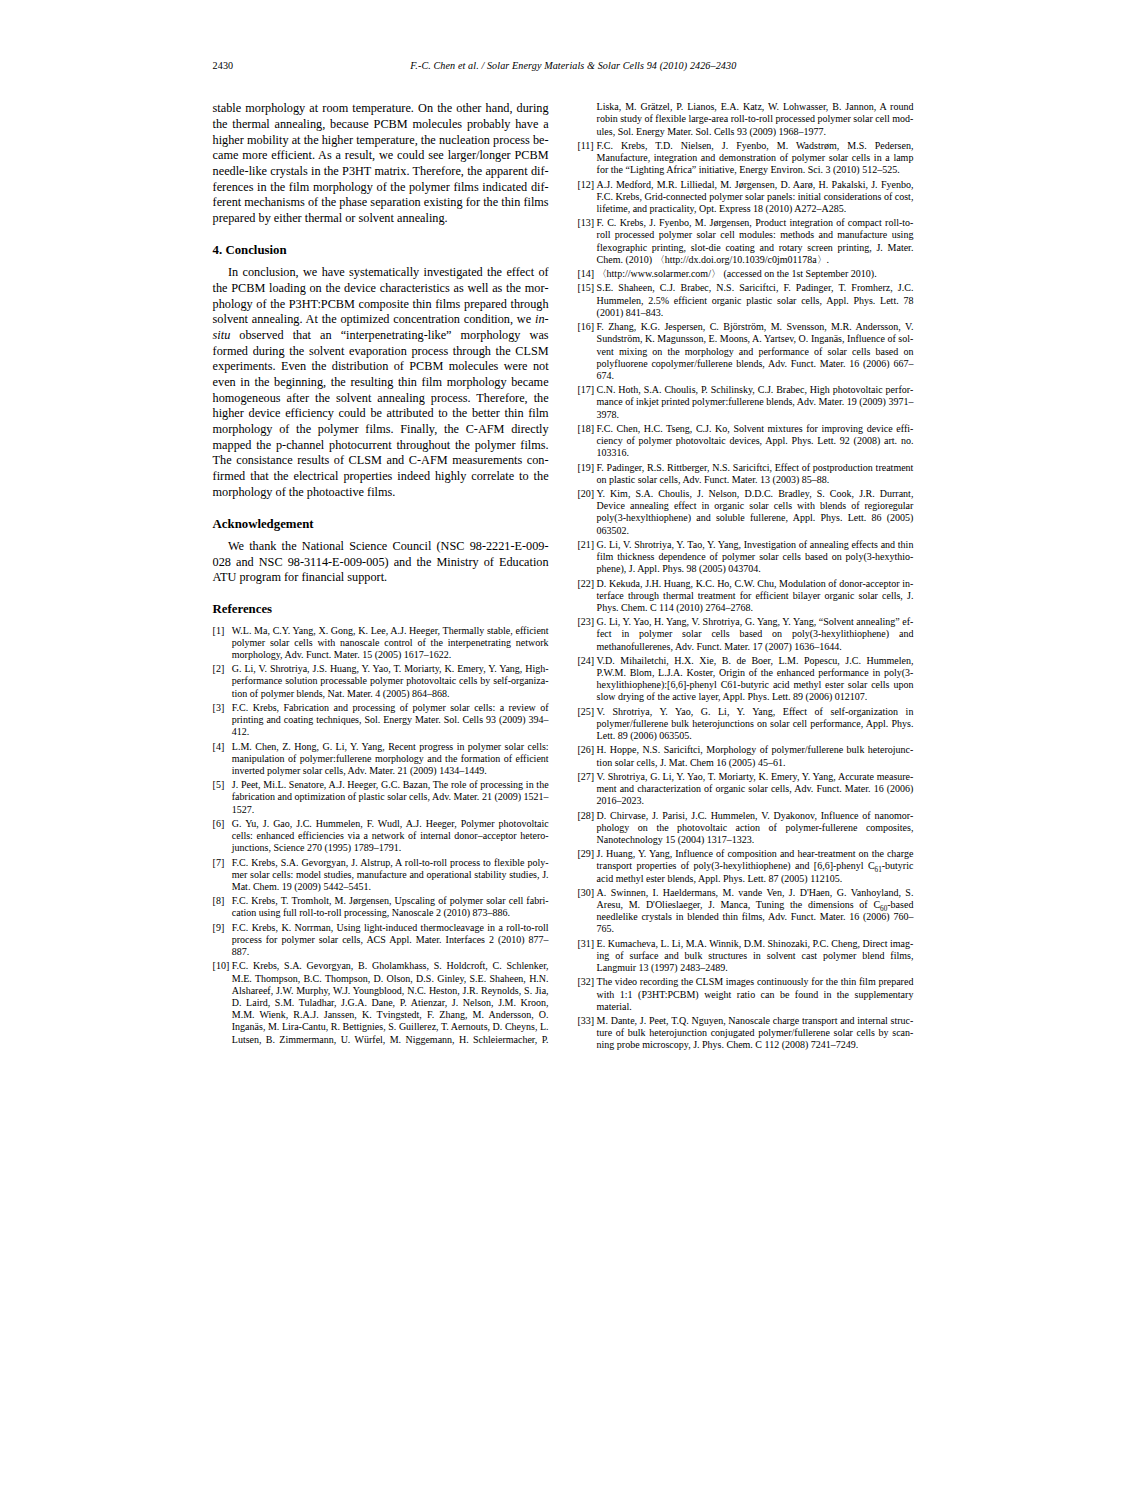2430 F.-C. Chen et al. / Solar Energy Materials & Solar Cells 94 (2010) 2426–2430
stable morphology at room temperature. On the other hand, during the thermal annealing, because PCBM molecules probably have a higher mobility at the higher temperature, the nucleation process became more efficient. As a result, we could see larger/longer PCBM needle-like crystals in the P3HT matrix. Therefore, the apparent differences in the film morphology of the polymer films indicated different mechanisms of the phase separation existing for the thin films prepared by either thermal or solvent annealing.
4. Conclusion
In conclusion, we have systematically investigated the effect of the PCBM loading on the device characteristics as well as the morphology of the P3HT:PCBM composite thin films prepared through solvent annealing. At the optimized concentration condition, we in-situ observed that an “interpenetrating-like” morphology was formed during the solvent evaporation process through the CLSM experiments. Even the distribution of PCBM molecules were not even in the beginning, the resulting thin film morphology became homogeneous after the solvent annealing process. Therefore, the higher device efficiency could be attributed to the better thin film morphology of the polymer films. Finally, the C-AFM directly mapped the p-channel photocurrent throughout the polymer films. The consistance results of CLSM and C-AFM measurements confirmed that the electrical properties indeed highly correlate to the morphology of the photoactive films.
Acknowledgement
We thank the National Science Council (NSC 98-2221-E-009-028 and NSC 98-3114-E-009-005) and the Ministry of Education ATU program for financial support.
References
[1] W.L. Ma, C.Y. Yang, X. Gong, K. Lee, A.J. Heeger, Thermally stable, efficient polymer solar cells with nanoscale control of the interpenetrating network morphology, Adv. Funct. Mater. 15 (2005) 1617–1622.
[2] G. Li, V. Shrotriya, J.S. Huang, Y. Yao, T. Moriarty, K. Emery, Y. Yang, High-performance solution processable polymer photovoltaic cells by self-organization of polymer blends, Nat. Mater. 4 (2005) 864–868.
[3] F.C. Krebs, Fabrication and processing of polymer solar cells: a review of printing and coating techniques, Sol. Energy Mater. Sol. Cells 93 (2009) 394–412.
[4] L.M. Chen, Z. Hong, G. Li, Y. Yang, Recent progress in polymer solar cells: manipulation of polymer:fullerene morphology and the formation of efficient inverted polymer solar cells, Adv. Mater. 21 (2009) 1434–1449.
[5] J. Peet, Mi.L. Senatore, A.J. Heeger, G.C. Bazan, The role of processing in the fabrication and optimization of plastic solar cells, Adv. Mater. 21 (2009) 1521–1527.
[6] G. Yu, J. Gao, J.C. Hummelen, F. Wudl, A.J. Heeger, Polymer photovoltaic cells: enhanced efficiencies via a network of internal donor–acceptor heterojunctions, Science 270 (1995) 1789–1791.
[7] F.C. Krebs, S.A. Gevorgyan, J. Alstrup, A roll-to-roll process to flexible polymer solar cells: model studies, manufacture and operational stability studies, J. Mat. Chem. 19 (2009) 5442–5451.
[8] F.C. Krebs, T. Tromholt, M. Jørgensen, Upscaling of polymer solar cell fabrication using full roll-to-roll processing, Nanoscale 2 (2010) 873–886.
[9] F.C. Krebs, K. Norrman, Using light-induced thermocleavage in a roll-to-roll process for polymer solar cells, ACS Appl. Mater. Interfaces 2 (2010) 877–887.
[10] F.C. Krebs, S.A. Gevorgyan, B. Gholamkhass, S. Holdcroft, C. Schlenker, M.E. Thompson, B.C. Thompson, D. Olson, D.S. Ginley, S.E. Shaheen, H.N. Alshareef, J.W. Murphy, W.J. Youngblood, N.C. Heston, J.R. Reynolds, S. Jia, D. Laird, S.M. Tuladhar, J.G.A. Dane, P. Atienzar, J. Nelson, J.M. Kroon, M.M. Wienk, R.A.J. Janssen, K. Tvingstedt, F. Zhang, M. Andersson, O. Inganäs, M. Lira-Cantu, R. Bettignies, S. Guillerez, T. Aernouts, D. Cheyns, L. Lutsen, B. Zimmermann, U. Würfel, M. Niggemann, H. Schleiermacher, P. Liska, M. Grätzel, P. Lianos, E.A. Katz, W. Lohwasser, B. Jannon, A round robin study of flexible large-area roll-to-roll processed polymer solar cell modules, Sol. Energy Mater. Sol. Cells 93 (2009) 1968–1977.
[11] F.C. Krebs, T.D. Nielsen, J. Fyenbo, M. Wadstrøm, M.S. Pedersen, Manufacture, integration and demonstration of polymer solar cells in a lamp for the “Lighting Africa” initiative, Energy Environ. Sci. 3 (2010) 512–525.
[12] A.J. Medford, M.R. Lilliedal, M. Jørgensen, D. Aarø, H. Pakalski, J. Fyenbo, F.C. Krebs, Grid-connected polymer solar panels: initial considerations of cost, lifetime, and practicality, Opt. Express 18 (2010) A272–A285.
[13] F. C. Krebs, J. Fyenbo, M. Jørgensen, Product integration of compact roll-to-roll processed polymer solar cell modules: methods and manufacture using flexographic printing, slot-die coating and rotary screen printing, J. Mater. Chem. (2010) 〈http://dx.doi.org/10.1039/c0jm01178a〉.
[14]〈http://www.solarmer.com/〉 (accessed on the 1st September 2010).
[15] S.E. Shaheen, C.J. Brabec, N.S. Sariciftci, F. Padinger, T. Fromherz, J.C. Hummelen, 2.5% efficient organic plastic solar cells, Appl. Phys. Lett. 78 (2001) 841–843.
[16] F. Zhang, K.G. Jespersen, C. Björström, M. Svensson, M.R. Andersson, V. Sundström, K. Magunsson, E. Moons, A. Yartsev, O. Inganäs, Influence of solvent mixing on the morphology and performance of solar cells based on polyfluorene copolymer/fullerene blends, Adv. Funct. Mater. 16 (2006) 667–674.
[17] C.N. Hoth, S.A. Choulis, P. Schilinsky, C.J. Brabec, High photovoltaic performance of inkjet printed polymer:fullerene blends, Adv. Mater. 19 (2009) 3971–3978.
[18] F.C. Chen, H.C. Tseng, C.J. Ko, Solvent mixtures for improving device efficiency of polymer photovoltaic devices, Appl. Phys. Lett. 92 (2008) art. no. 103316.
[19] F. Padinger, R.S. Rittberger, N.S. Sariciftci, Effect of postproduction treatment on plastic solar cells, Adv. Funct. Mater. 13 (2003) 85–88.
[20] Y. Kim, S.A. Choulis, J. Nelson, D.D.C. Bradley, S. Cook, J.R. Durrant, Device annealing effect in organic solar cells with blends of regioregular poly(3-hexylthiophene) and soluble fullerene, Appl. Phys. Lett. 86 (2005) 063502.
[21] G. Li, V. Shrotriya, Y. Tao, Y. Yang, Investigation of annealing effects and thin film thickness dependence of polymer solar cells based on poly(3-hexythiophene), J. Appl. Phys. 98 (2005) 043704.
[22] D. Kekuda, J.H. Huang, K.C. Ho, C.W. Chu, Modulation of donor-acceptor interface through thermal treatment for efficient bilayer organic solar cells, J. Phys. Chem. C 114 (2010) 2764–2768.
[23] G. Li, Y. Yao, H. Yang, V. Shrotriya, G. Yang, Y. Yang, “Solvent annealing” effect in polymer solar cells based on poly(3-hexylithiophene) and methanofullerenes, Adv. Funct. Mater. 17 (2007) 1636–1644.
[24] V.D. Mihailetchi, H.X. Xie, B. de Boer, L.M. Popescu, J.C. Hummelen, P.W.M. Blom, L.J.A. Koster, Origin of the enhanced performance in poly(3-hexylithiophene):[6,6]-phenyl C61-butyric acid methyl ester solar cells upon slow drying of the active layer, Appl. Phys. Lett. 89 (2006) 012107.
[25] V. Shrotriya, Y. Yao, G. Li, Y. Yang, Effect of self-organization in polymer/fullerene bulk heterojunctions on solar cell performance, Appl. Phys. Lett. 89 (2006) 063505.
[26] H. Hoppe, N.S. Sariciftci, Morphology of polymer/fullerene bulk heterojunction solar cells, J. Mat. Chem 16 (2005) 45–61.
[27] V. Shrotriya, G. Li, Y. Yao, T. Moriarty, K. Emery, Y. Yang, Accurate measurement and characterization of organic solar cells, Adv. Funct. Mater. 16 (2006) 2016–2023.
[28] D. Chirvase, J. Parisi, J.C. Hummelen, V. Dyakonov, Influence of nanomorphology on the photovoltaic action of polymer-fullerene composites, Nanotechnology 15 (2004) 1317–1323.
[29] J. Huang, Y. Yang, Influence of composition and hear-treatment on the charge transport properties of poly(3-hexylithiophene) and [6,6]-phenyl C61-butyric acid methyl ester blends, Appl. Phys. Lett. 87 (2005) 112105.
[30] A. Swinnen, I. Haeldermans, M. vande Ven, J. D'Haen, G. Vanhoyland, S. Aresu, M. D'Olieslaeger, J. Manca, Tuning the dimensions of C60-based needlelike crystals in blended thin films, Adv. Funct. Mater. 16 (2006) 760–765.
[31] E. Kumacheva, L. Li, M.A. Winnik, D.M. Shinozaki, P.C. Cheng, Direct imaging of surface and bulk structures in solvent cast polymer blend films, Langmuir 13 (1997) 2483–2489.
[32] The video recording the CLSM images continuously for the thin film prepared with 1:1 (P3HT:PCBM) weight ratio can be found in the supplementary material.
[33] M. Dante, J. Peet, T.Q. Nguyen, Nanoscale charge transport and internal structure of bulk heterojunction conjugated polymer/fullerene solar cells by scanning probe microscopy, J. Phys. Chem. C 112 (2008) 7241–7249.